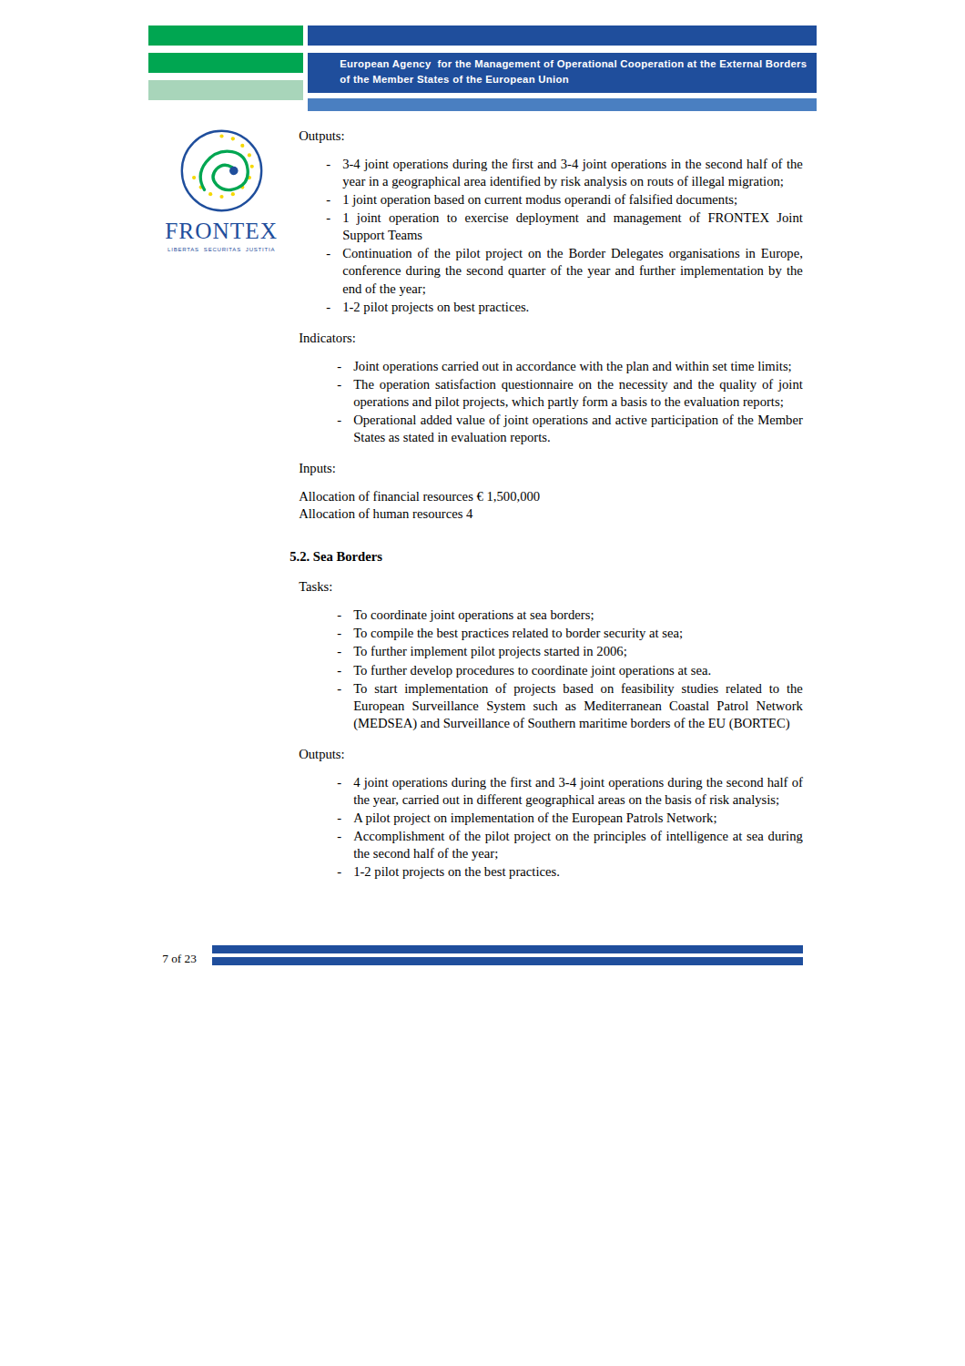European Agency for the Management of Operational Cooperation at the External Borders
of the Member States of the European Union
FRONTEX
LIBERTAS SECURITAS JUSTITIA
Outputs:
3-4 joint operations during the first and 3-4 joint operations in the second half of the year in a geographical area identified by risk analysis on routs of illegal migration;
1 joint operation based on current modus operandi of falsified documents;
1 joint operation to exercise deployment and management of FRONTEX Joint Support Teams
Continuation of the pilot project on the Border Delegates organisations in Europe, conference during the second quarter of the year and further implementation by the end of the year;
1-2 pilot projects on best practices.
Indicators:
Joint operations carried out in accordance with the plan and within set time limits;
The operation satisfaction questionnaire on the necessity and the quality of joint operations and pilot projects, which partly form a basis to the evaluation reports;
Operational added value of joint operations and active participation of the Member States as stated in evaluation reports.
Inputs:
Allocation of financial resources € 1,500,000
Allocation of human resources 4
5.2. Sea Borders
Tasks:
To coordinate joint operations at sea borders;
To compile the best practices related to border security at sea;
To further implement pilot projects started in 2006;
To further develop procedures to coordinate joint operations at sea.
To start implementation of projects based on feasibility studies related to the European Surveillance System such as Mediterranean Coastal Patrol Network (MEDSEA) and Surveillance of Southern maritime borders of the EU (BORTEC)
Outputs:
4 joint operations during the first and 3-4 joint operations during the second half of the year, carried out in different geographical areas on the basis of risk analysis;
A pilot project on implementation of the European Patrols Network;
Accomplishment of the pilot project on the principles of intelligence at sea during the second half of the year;
1-2 pilot projects on the best practices.
7 of 23